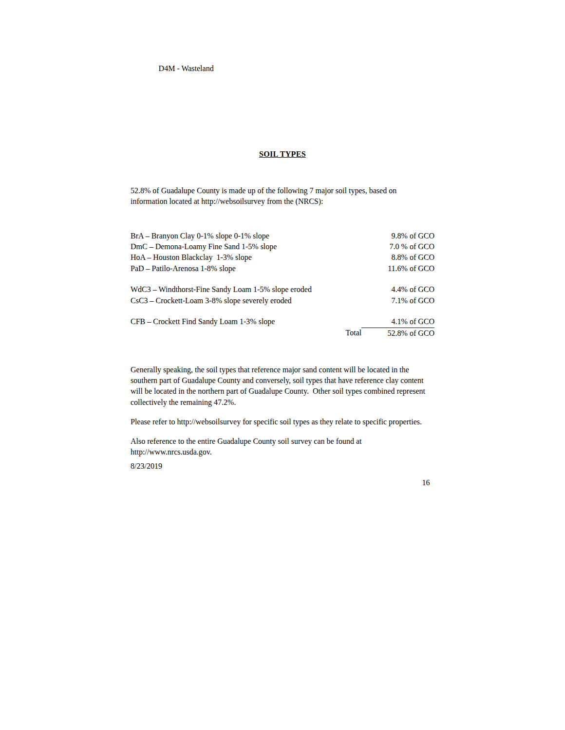D4M - Wasteland
SOIL TYPES
52.8% of Guadalupe County is made up of the following 7 major soil types, based on information located at http://websoilsurvey from the (NRCS):
| BrA – Branyon Clay 0-1% slope 0-1% slope | | 9.8% of GCO |
| DmC – Demona-Loamy Fine Sand 1-5% slope | | 7.0 % of GCO |
| HoA – Houston Blackclay 1-3% slope | | 8.8% of GCO |
| PaD – Patilo-Arenosa 1-8% slope | | 11.6% of GCO |
| WdC3 – Windthorst-Fine Sandy Loam 1-5% slope eroded | | 4.4% of GCO |
| CsC3 – Crockett-Loam 3-8% slope severely eroded | | 7.1% of GCO |
| CFB – Crockett Find Sandy Loam 1-3% slope | | 4.1% of GCO |
| | Total | 52.8% of GCO |
Generally speaking, the soil types that reference major sand content will be located in the southern part of Guadalupe County and conversely, soil types that have reference clay content will be located in the northern part of Guadalupe County. Other soil types combined represent collectively the remaining 47.2%.
Please refer to http://websoilsurvey for specific soil types as they relate to specific properties.
Also reference to the entire Guadalupe County soil survey can be found at http://www.nrcs.usda.gov.
8/23/2019
16